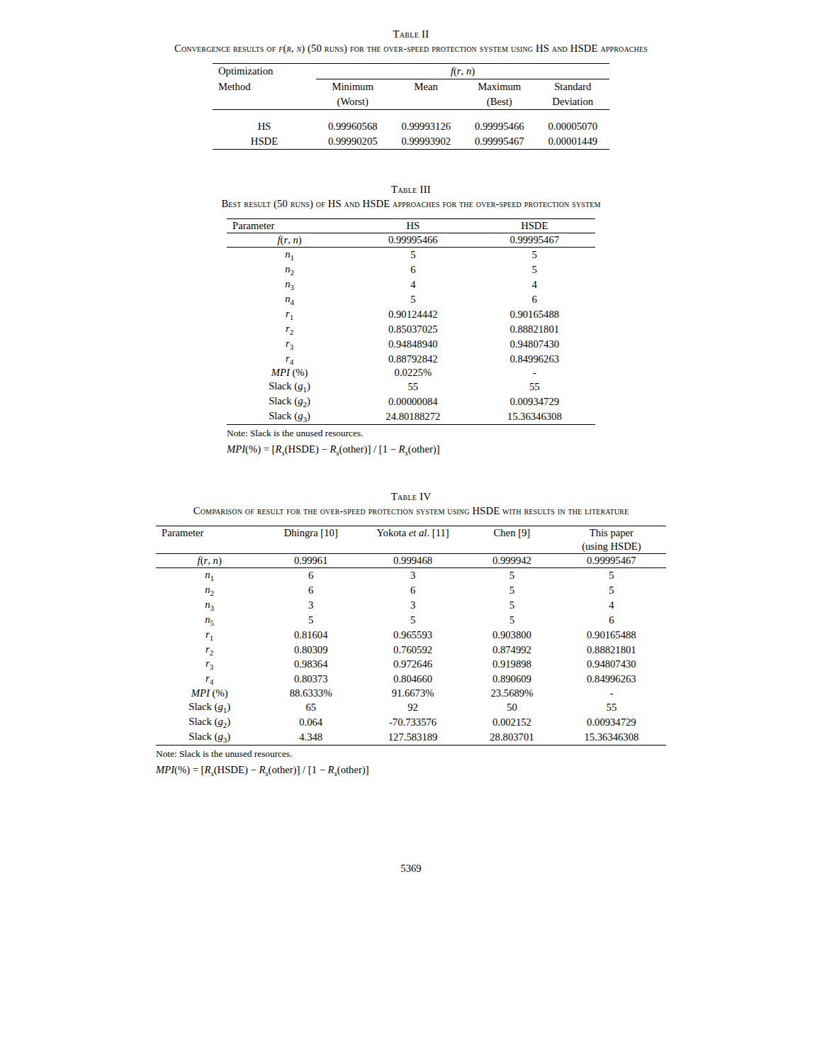Table II
Convergence results of f(r, n) (50 runs) for the over-speed protection system using HS and HSDE approaches
| Optimization | f ( r , n ) |
| Method | Minimum | Mean | Maximum | Standard |
| | (Worst) | | (Best) | Deviation |
| HS | 0.99960568 | 0.99993126 | 0.99995466 | 0.00005070 |
| HSDE | 0.99990205 | 0.99993902 | 0.99995467 | 0.00001449 |
Table III
Best result (50 runs) of HS and HSDE approaches for the over-speed protection system
| Parameter | HS | HSDE |
| f ( r , n ) | 0.99995466 | 0.99995467 |
| n 1 | 5 | 5 |
| n 2 | 6 | 5 |
| n 3 | 4 | 4 |
| n 4 | 5 | 6 |
| r 1 | 0.90124442 | 0.90165488 |
| r 2 | 0.85037025 | 0.88821801 |
| r 3 | 0.94848940 | 0.94807430 |
| r 4 | 0.88792842 | 0.84996263 |
| MPI (%) | 0.0225% | - |
| Slack ( g 1 ) | 55 | 55 |
| Slack ( g 2 ) | 0.00000084 | 0.00934729 |
| Slack ( g 3 ) | 24.80188272 | 15.36346308 |
Note: Slack is the unused resources.
MPI(%) = [Rs(HSDE) − Rs(other)] / [1 − Rs(other)]
Table IV
Comparison of result for the over-speed protection system using HSDE with results in the literature
| Parameter | Dhingra [10] | Yokota et al . [11] | Chen [9] | This paper |
| | | | | (using HSDE) |
| f ( r , n ) | 0.99961 | 0.999468 | 0.999942 | 0.99995467 |
| n 1 | 6 | 3 | 5 | 5 |
| n 2 | 6 | 6 | 5 | 5 |
| n 3 | 3 | 3 | 5 | 4 |
| n 5 | 5 | 5 | 5 | 6 |
| r 1 | 0.81604 | 0.965593 | 0.903800 | 0.90165488 |
| r 2 | 0.80309 | 0.760592 | 0.874992 | 0.88821801 |
| r 3 | 0.98364 | 0.972646 | 0.919898 | 0.94807430 |
| r 4 | 0.80373 | 0.804660 | 0.890609 | 0.84996263 |
| MPI (%) | 88.6333% | 91.6673% | 23.5689% | - |
| Slack ( g 1 ) | 65 | 92 | 50 | 55 |
| Slack ( g 2 ) | 0.064 | -70.733576 | 0.002152 | 0.00934729 |
| Slack ( g 3 ) | 4.348 | 127.583189 | 28.803701 | 15.36346308 |
Note: Slack is the unused resources.
MPI(%) = [Rs(HSDE) − Rs(other)] / [1 − Rs(other)]
5369